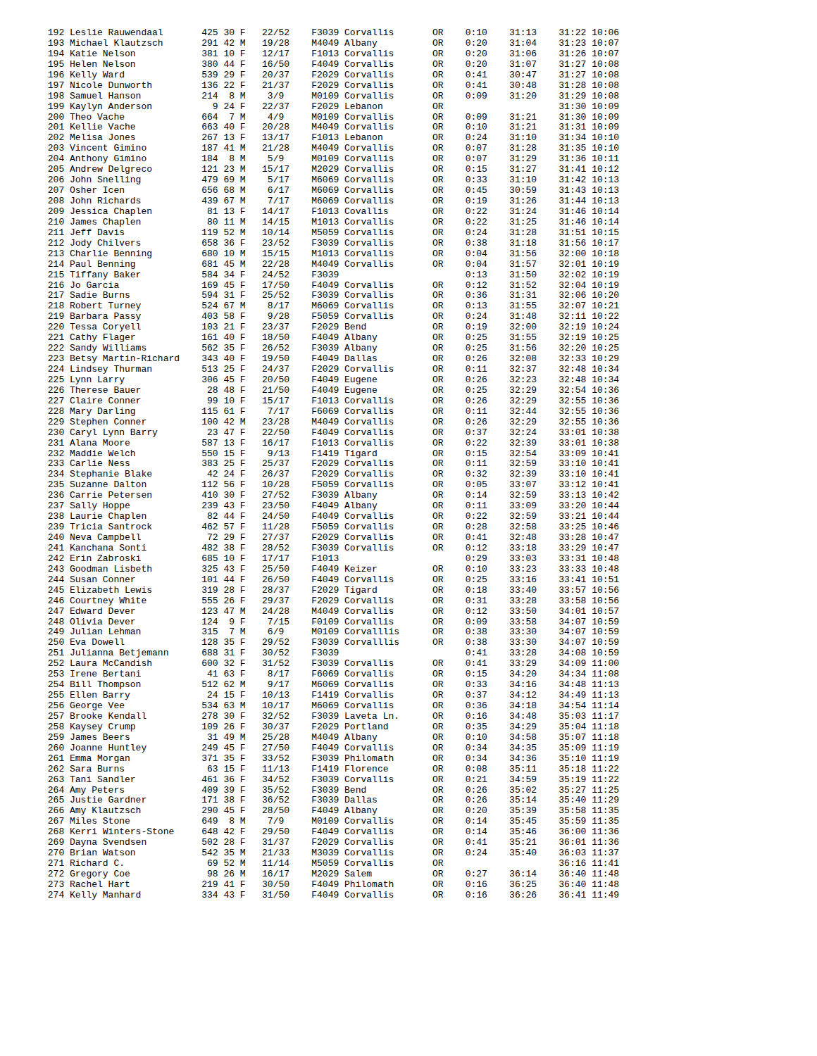192 Leslie Rauwendaal       425 30 F   22/52    F3039 Corvallis       OR    0:10    31:13    31:22 10:06
 193 Michael Klautzsch       291 42 M   19/28    M4049 Albany          OR    0:20    31:04    31:23 10:07
 194 Katie Nelson            381 10 F   12/17    F1013 Corvallis       OR    0:20    31:06    31:26 10:07
 195 Helen Nelson            380 44 F   16/50    F4049 Corvallis       OR    0:20    31:07    31:27 10:08
 196 Kelly Ward              539 29 F   20/37    F2029 Corvallis       OR    0:41    30:47    31:27 10:08
 197 Nicole Dunworth         136 22 F   21/37    F2029 Corvallis       OR    0:41    30:48    31:28 10:08
 198 Samuel Hanson           214  8 M    3/9     M0109 Corvallis       OR    0:09    31:20    31:29 10:08
 199 Kaylyn Anderson           9 24 F   22/37    F2029 Lebanon         OR                     31:30 10:09
 200 Theo Vache              664  7 M    4/9     M0109 Corvallis       OR    0:09    31:21    31:30 10:09
 201 Kellie Vache            663 40 F   20/28    M4049 Corvallis       OR    0:10    31:21    31:31 10:09
 202 Melisa Jones            267 13 F   13/17    F1013 Lebanon         OR    0:24    31:10    31:34 10:10
 203 Vincent Gimino          187 41 M   21/28    M4049 Corvallis       OR    0:07    31:28    31:35 10:10
 204 Anthony Gimino          184  8 M    5/9     M0109 Corvallis       OR    0:07    31:29    31:36 10:11
 205 Andrew Delgreco         121 23 M   15/17    M2029 Corvallis       OR    0:15    31:27    31:41 10:12
 206 John Snelling           479 69 M    5/17    M6069 Corvallis       OR    0:33    31:10    31:42 10:13
 207 Osher Icen              656 68 M    6/17    M6069 Corvallis       OR    0:45    30:59    31:43 10:13
 208 John Richards           439 67 M    7/17    M6069 Corvallis       OR    0:19    31:26    31:44 10:13
 209 Jessica Chaplen          81 13 F   14/17    F1013 Covallis        OR    0:22    31:24    31:46 10:14
 210 James Chaplen            80 11 M   14/15    M1013 Corvallis       OR    0:22    31:25    31:46 10:14
 211 Jeff Davis              119 52 M   10/14    M5059 Corvallis       OR    0:24    31:28    31:51 10:15
 212 Jody Chilvers           658 36 F   23/52    F3039 Corvallis       OR    0:38    31:18    31:56 10:17
 213 Charlie Benning         680 10 M   15/15    M1013 Corvallis       OR    0:04    31:56    32:00 10:18
 214 Paul Benning            681 45 M   22/28    M4049 Corvallis       OR    0:04    31:57    32:01 10:19
 215 Tiffany Baker           584 34 F   24/52    F3039                       0:13    31:50    32:02 10:19
 216 Jo Garcia               169 45 F   17/50    F4049 Corvallis       OR    0:12    31:52    32:04 10:19
 217 Sadie Burns             594 31 F   25/52    F3039 Corvallis       OR    0:36    31:31    32:06 10:20
 218 Robert Turney           524 67 M    8/17    M6069 Corvallis       OR    0:13    31:55    32:07 10:21
 219 Barbara Passy           403 58 F    9/28    F5059 Corvallis       OR    0:24    31:48    32:11 10:22
 220 Tessa Coryell           103 21 F   23/37    F2029 Bend            OR    0:19    32:00    32:19 10:24
 221 Cathy Flager            161 40 F   18/50    F4049 Albany          OR    0:25    31:55    32:19 10:25
 222 Sandy Williams          562 35 F   26/52    F3039 Albany          OR    0:25    31:56    32:20 10:25
 223 Betsy Martin-Richard    343 40 F   19/50    F4049 Dallas          OR    0:26    32:08    32:33 10:29
 224 Lindsey Thurman         513 25 F   24/37    F2029 Corvallis       OR    0:11    32:37    32:48 10:34
 225 Lynn Larry              306 45 F   20/50    F4049 Eugene          OR    0:26    32:23    32:48 10:34
 226 Therese Bauer            28 48 F   21/50    F4049 Eugene          OR    0:25    32:29    32:54 10:36
 227 Claire Conner            99 10 F   15/17    F1013 Corvallis       OR    0:26    32:29    32:55 10:36
 228 Mary Darling            115 61 F    7/17    F6069 Corvallis       OR    0:11    32:44    32:55 10:36
 229 Stephen Conner          100 42 M   23/28    M4049 Corvallis       OR    0:26    32:29    32:55 10:36
 230 Caryl Lynn Barry         23 47 F   22/50    F4049 Corvallis       OR    0:37    32:24    33:01 10:38
 231 Alana Moore             587 13 F   16/17    F1013 Corvallis       OR    0:22    32:39    33:01 10:38
 232 Maddie Welch            550 15 F    9/13    F1419 Tigard          OR    0:15    32:54    33:09 10:41
 233 Carlie Ness             383 25 F   25/37    F2029 Corvallis       OR    0:11    32:59    33:10 10:41
 234 Stephanie Blake          42 24 F   26/37    F2029 Corvallis       OR    0:32    32:39    33:10 10:41
 235 Suzanne Dalton          112 56 F   10/28    F5059 Corvallis       OR    0:05    33:07    33:12 10:41
 236 Carrie Petersen         410 30 F   27/52    F3039 Albany          OR    0:14    32:59    33:13 10:42
 237 Sally Hoppe             239 43 F   23/50    F4049 Albany          OR    0:11    33:09    33:20 10:44
 238 Laurie Chaplen           82 44 F   24/50    F4049 Corvallis       OR    0:22    32:59    33:21 10:44
 239 Tricia Santrock         462 57 F   11/28    F5059 Corvallis       OR    0:28    32:58    33:25 10:46
 240 Neva Campbell            72 29 F   27/37    F2029 Corvallis       OR    0:41    32:48    33:28 10:47
 241 Kanchana Sonti          482 38 F   28/52    F3039 Corvallis       OR    0:12    33:18    33:29 10:47
 242 Erin Zabroski           685 10 F   17/17    F1013                       0:29    33:03    33:31 10:48
 243 Goodman Lisbeth         325 43 F   25/50    F4049 Keizer          OR    0:10    33:23    33:33 10:48
 244 Susan Conner            101 44 F   26/50    F4049 Corvallis       OR    0:25    33:16    33:41 10:51
 245 Elizabeth Lewis         319 28 F   28/37    F2029 Tigard          OR    0:18    33:40    33:57 10:56
 246 Courtney White          555 26 F   29/37    F2029 Corvallis       OR    0:31    33:28    33:58 10:56
 247 Edward Dever            123 47 M   24/28    M4049 Corvallis       OR    0:12    33:50    34:01 10:57
 248 Olivia Dever            124  9 F    7/15    F0109 Corvallis       OR    0:09    33:58    34:07 10:59
 249 Julian Lehman           315  7 M    6/9     M0109 Corvalllis      OR    0:38    33:30    34:07 10:59
 250 Eva Dowell              128 35 F   29/52    F3039 Corvalllis      OR    0:38    33:30    34:07 10:59
 251 Julianna Betjemann      688 31 F   30/52    F3039                       0:41    33:28    34:08 10:59
 252 Laura McCandish         600 32 F   31/52    F3039 Corvallis       OR    0:41    33:29    34:09 11:00
 253 Irene Bertani            41 63 F    8/17    F6069 Corvallis       OR    0:15    34:20    34:34 11:08
 254 Bill Thompson           512 62 M    9/17    M6069 Corvallis       OR    0:33    34:16    34:48 11:13
 255 Ellen Barry              24 15 F   10/13    F1419 Corvallis       OR    0:37    34:12    34:49 11:13
 256 George Vee              534 63 M   10/17    M6069 Corvallis       OR    0:36    34:18    34:54 11:14
 257 Brooke Kendall          278 30 F   32/52    F3039 Laveta Ln.      OR    0:16    34:48    35:03 11:17
 258 Kaysey Crump            109 26 F   30/37    F2029 Portland        OR    0:35    34:29    35:04 11:18
 259 James Beers              31 49 M   25/28    M4049 Albany          OR    0:10    34:58    35:07 11:18
 260 Joanne Huntley          249 45 F   27/50    F4049 Corvallis       OR    0:34    34:35    35:09 11:19
 261 Emma Morgan             371 35 F   33/52    F3039 Philomath       OR    0:34    34:36    35:10 11:19
 262 Sara Burns               63 15 F   11/13    F1419 Florence        OR    0:08    35:11    35:18 11:22
 263 Tani Sandler            461 36 F   34/52    F3039 Corvallis       OR    0:21    34:59    35:19 11:22
 264 Amy Peters              409 39 F   35/52    F3039 Bend            OR    0:26    35:02    35:27 11:25
 265 Justie Gardner          171 38 F   36/52    F3039 Dallas          OR    0:26    35:14    35:40 11:29
 266 Amy Klautzsch           290 45 F   28/50    F4049 Albany          OR    0:20    35:39    35:58 11:35
 267 Miles Stone             649  8 M    7/9     M0109 Corvallis       OR    0:14    35:45    35:59 11:35
 268 Kerri Winters-Stone     648 42 F   29/50    F4049 Corvallis       OR    0:14    35:46    36:00 11:36
 269 Dayna Svendsen          502 28 F   31/37    F2029 Corvallis       OR    0:41    35:21    36:01 11:36
 270 Brian Watson            542 35 M   21/33    M3039 Corvallis       OR    0:24    35:40    36:03 11:37
 271 Richard C.               69 52 M   11/14    M5059 Corvallis       OR                     36:16 11:41
 272 Gregory Coe              98 26 M   16/17    M2029 Salem           OR    0:27    36:14    36:40 11:48
 273 Rachel Hart             219 41 F   30/50    F4049 Philomath       OR    0:16    36:25    36:40 11:48
 274 Kelly Manhard           334 43 F   31/50    F4049 Corvallis       OR    0:16    36:26    36:41 11:49